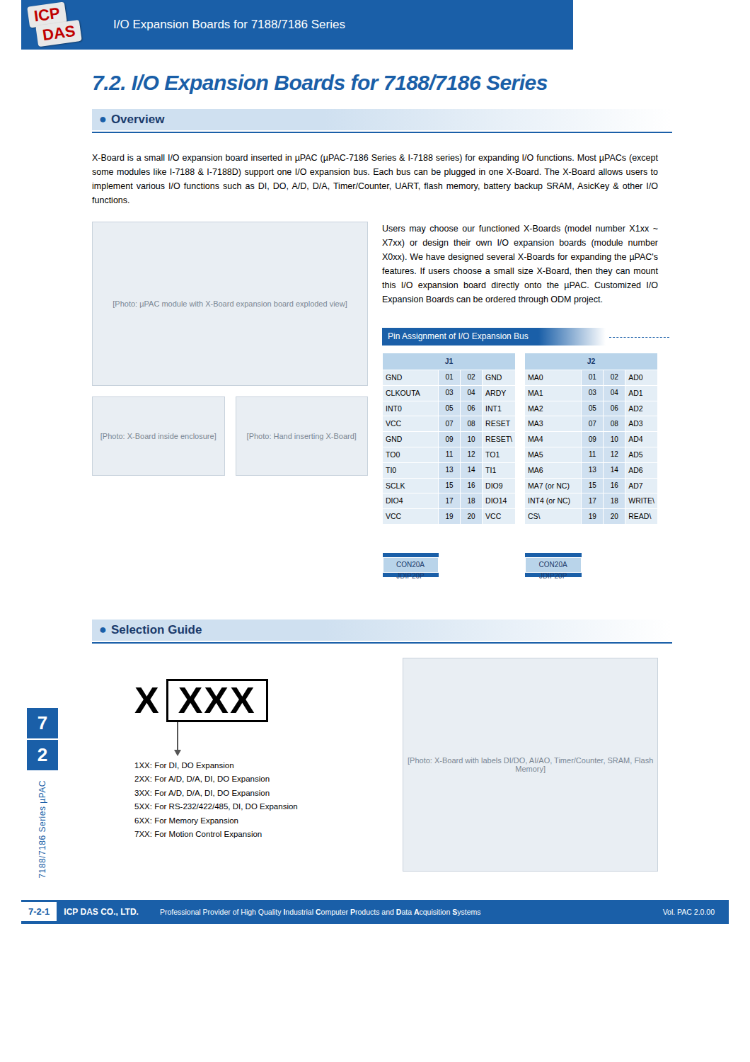ICP
DAS
I/O Expansion Boards for 7188/7186 Series
7.2. I/O Expansion Boards for 7188/7186 Series
●Overview
X-Board is a small I/O expansion board inserted in µPAC (µPAC-7186 Series & I-7188 series) for expanding I/O functions. Most µPACs (except some modules like I-7188 & I-7188D) support one I/O expansion bus. Each bus can be plugged in one X-Board. The X-Board allows users to implement various I/O functions such as DI, DO, A/D, D/A, Timer/Counter, UART, flash memory, battery backup SRAM, AsicKey & other I/O functions.
[Photo: µPAC module with X-Board expansion board exploded view]
[Photo: X-Board inside enclosure]
[Photo: Hand inserting X-Board]
Users may choose our functioned X-Boards (model number X1xx ~ X7xx) or design their own I/O expansion boards (module number X0xx). We have designed several X-Boards for expanding the µPAC's features. If users choose a small size X-Board, then they can mount this I/O expansion board directly onto the µPAC. Customized I/O Expansion Boards can be ordered through ODM project.
Pin Assignment of I/O Expansion Bus
| J1 |
| --- |
| GND | 01 | 02 | GND |
| CLKOUTA | 03 | 04 | ARDY |
| INT0 | 05 | 06 | INT1 |
| VCC | 07 | 08 | RESET |
| GND | 09 | 10 | RESET\ |
| TO0 | 11 | 12 | TO1 |
| TI0 | 13 | 14 | TI1 |
| SCLK | 15 | 16 | DIO9 |
| DIO4 | 17 | 18 | DIO14 |
| VCC | 19 | 20 | VCC |
| CON20A JDIP20P |
| J2 |
| --- |
| MA0 | 01 | 02 | AD0 |
| MA1 | 03 | 04 | AD1 |
| MA2 | 05 | 06 | AD2 |
| MA3 | 07 | 08 | AD3 |
| MA4 | 09 | 10 | AD4 |
| MA5 | 11 | 12 | AD5 |
| MA6 | 13 | 14 | AD6 |
| MA7 (or NC) | 15 | 16 | AD7 |
| INT4 (or NC) | 17 | 18 | WRITE\ |
| CS\ | 19 | 20 | READ\ |
| CON20A JDIP20P |
●Selection Guide
X XXX
1XX: For DI, DO Expansion
2XX: For A/D, D/A, DI, DO Expansion
3XX: For A/D, D/A, DI, DO Expansion
5XX: For RS-232/422/485, DI, DO Expansion
6XX: For Memory Expansion
7XX: For Motion Control Expansion
[Photo: X-Board with labels DI/DO, AI/AO, Timer/Counter, SRAM, Flash Memory]
7
2
7188/7186 Series µPAC
7-2-1 ICP DAS CO., LTD. Professional Provider of High Quality Industrial Computer Products and Data Acquisition Systems Vol. PAC 2.0.00